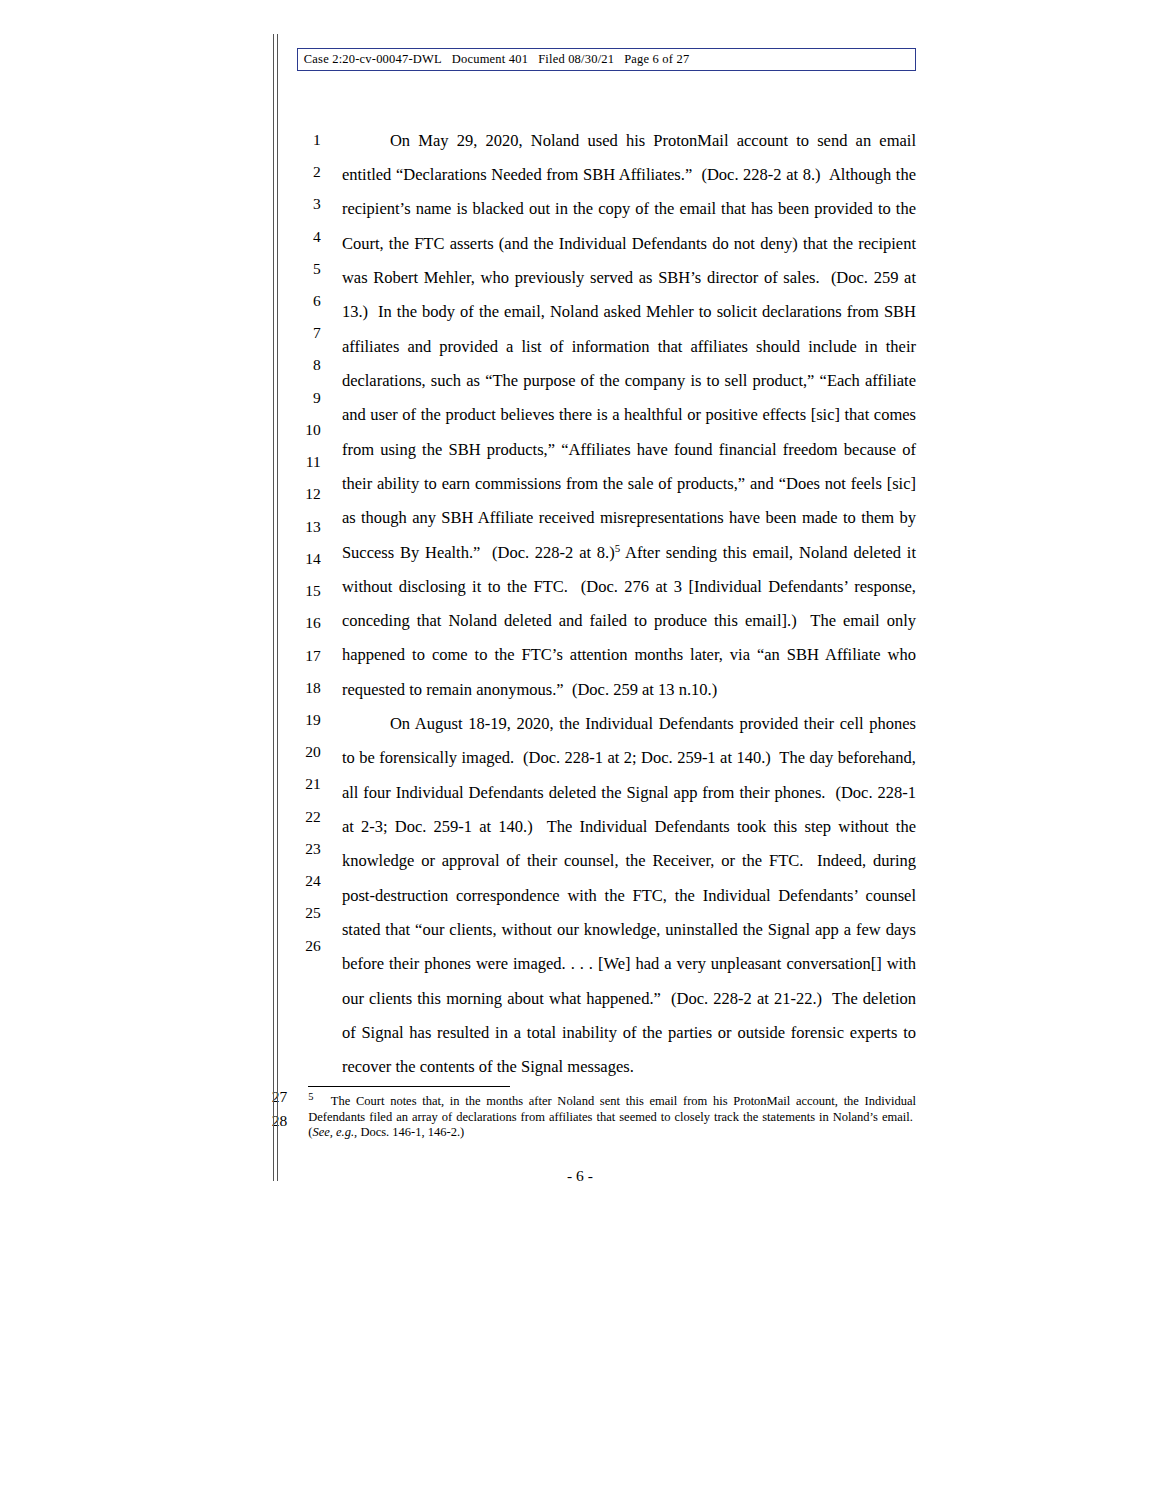Case 2:20-cv-00047-DWL Document 401 Filed 08/30/21 Page 6 of 27
1
2
3
4
5
6
7
8
9
10
11
12
13
14
15
16
17
18
19
20
21
22
23
24
25
26
On May 29, 2020, Noland used his ProtonMail account to send an email entitled “Declarations Needed from SBH Affiliates.” (Doc. 228-2 at 8.) Although the recipient’s name is blacked out in the copy of the email that has been provided to the Court, the FTC asserts (and the Individual Defendants do not deny) that the recipient was Robert Mehler, who previously served as SBH’s director of sales. (Doc. 259 at 13.) In the body of the email, Noland asked Mehler to solicit declarations from SBH affiliates and provided a list of information that affiliates should include in their declarations, such as “The purpose of the company is to sell product,” “Each affiliate and user of the product believes there is a healthful or positive effects [sic] that comes from using the SBH products,” “Affiliates have found financial freedom because of their ability to earn commissions from the sale of products,” and “Does not feels [sic] as though any SBH Affiliate received misrepresentations have been made to them by Success By Health.” (Doc. 228-2 at 8.)5 After sending this email, Noland deleted it without disclosing it to the FTC. (Doc. 276 at 3 [Individual Defendants’ response, conceding that Noland deleted and failed to produce this email].) The email only happened to come to the FTC’s attention months later, via “an SBH Affiliate who requested to remain anonymous.” (Doc. 259 at 13 n.10.)
On August 18-19, 2020, the Individual Defendants provided their cell phones to be forensically imaged. (Doc. 228-1 at 2; Doc. 259-1 at 140.) The day beforehand, all four Individual Defendants deleted the Signal app from their phones. (Doc. 228-1 at 2-3; Doc. 259-1 at 140.) The Individual Defendants took this step without the knowledge or approval of their counsel, the Receiver, or the FTC. Indeed, during post-destruction correspondence with the FTC, the Individual Defendants’ counsel stated that “our clients, without our knowledge, uninstalled the Signal app a few days before their phones were imaged. . . . [We] had a very unpleasant conversation[] with our clients this morning about what happened.” (Doc. 228-2 at 21-22.) The deletion of Signal has resulted in a total inability of the parties or outside forensic experts to recover the contents of the Signal messages.
27
28
5 The Court notes that, in the months after Noland sent this email from his ProtonMail account, the Individual Defendants filed an array of declarations from affiliates that seemed to closely track the statements in Noland’s email. (See, e.g., Docs. 146-1, 146-2.)
- 6 -